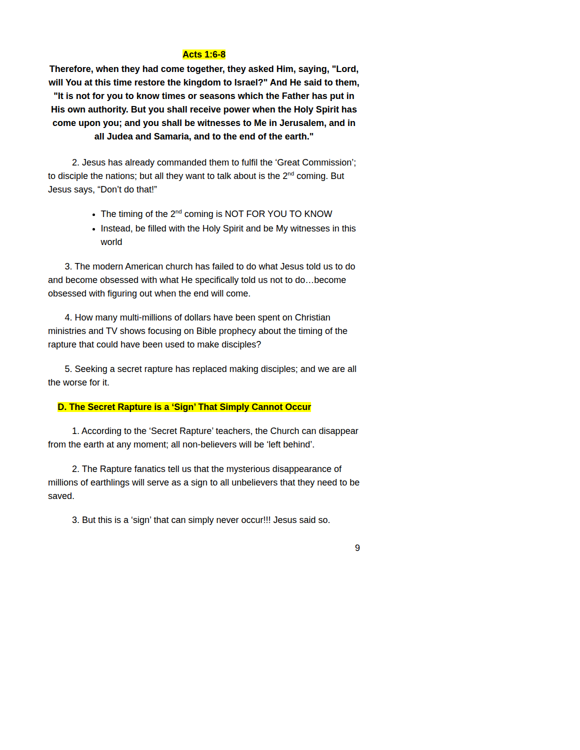Acts 1:6-8
Therefore, when they had come together, they asked Him, saying, "Lord, will You at this time restore the kingdom to Israel?" And He said to them, "It is not for you to know times or seasons which the Father has put in His own authority. But you shall receive power when the Holy Spirit has come upon you; and you shall be witnesses to Me in Jerusalem, and in all Judea and Samaria, and to the end of the earth."
2. Jesus has already commanded them to fulfil the ‘Great Commission’; to disciple the nations; but all they want to talk about is the 2nd coming. But Jesus says, “Don’t do that!”
The timing of the 2nd coming is NOT FOR YOU TO KNOW
Instead, be filled with the Holy Spirit and be My witnesses in this world
3. The modern American church has failed to do what Jesus told us to do and become obsessed with what He specifically told us not to do…become obsessed with figuring out when the end will come.
4. How many multi-millions of dollars have been spent on Christian ministries and TV shows focusing on Bible prophecy about the timing of the rapture that could have been used to make disciples?
5. Seeking a secret rapture has replaced making disciples; and we are all the worse for it.
D. The Secret Rapture is a ‘Sign’ That Simply Cannot Occur
1. According to the ‘Secret Rapture’ teachers, the Church can disappear from the earth at any moment; all non-believers will be ‘left behind’.
2. The Rapture fanatics tell us that the mysterious disappearance of millions of earthlings will serve as a sign to all unbelievers that they need to be saved.
3. But this is a ‘sign’ that can simply never occur!!! Jesus said so.
9